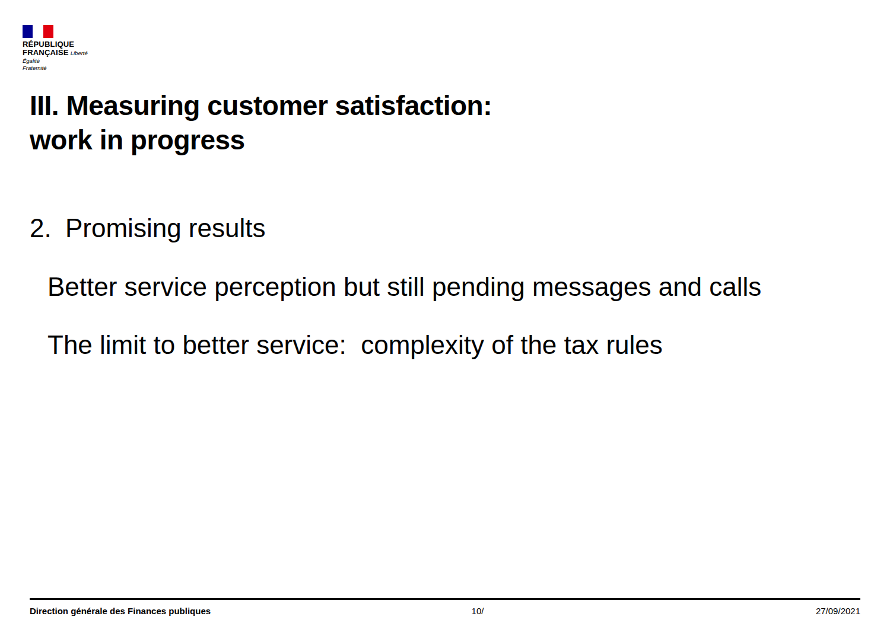RÉPUBLIQUE
FRANÇAISE Liberté
Égalité
Fraternité
III. Measuring customer satisfaction:
work in progress
2. Promising results
Better service perception but still pending messages and calls
The limit to better service: complexity of the tax rules
Direction générale des Finances publiques 10/ 27/09/2021